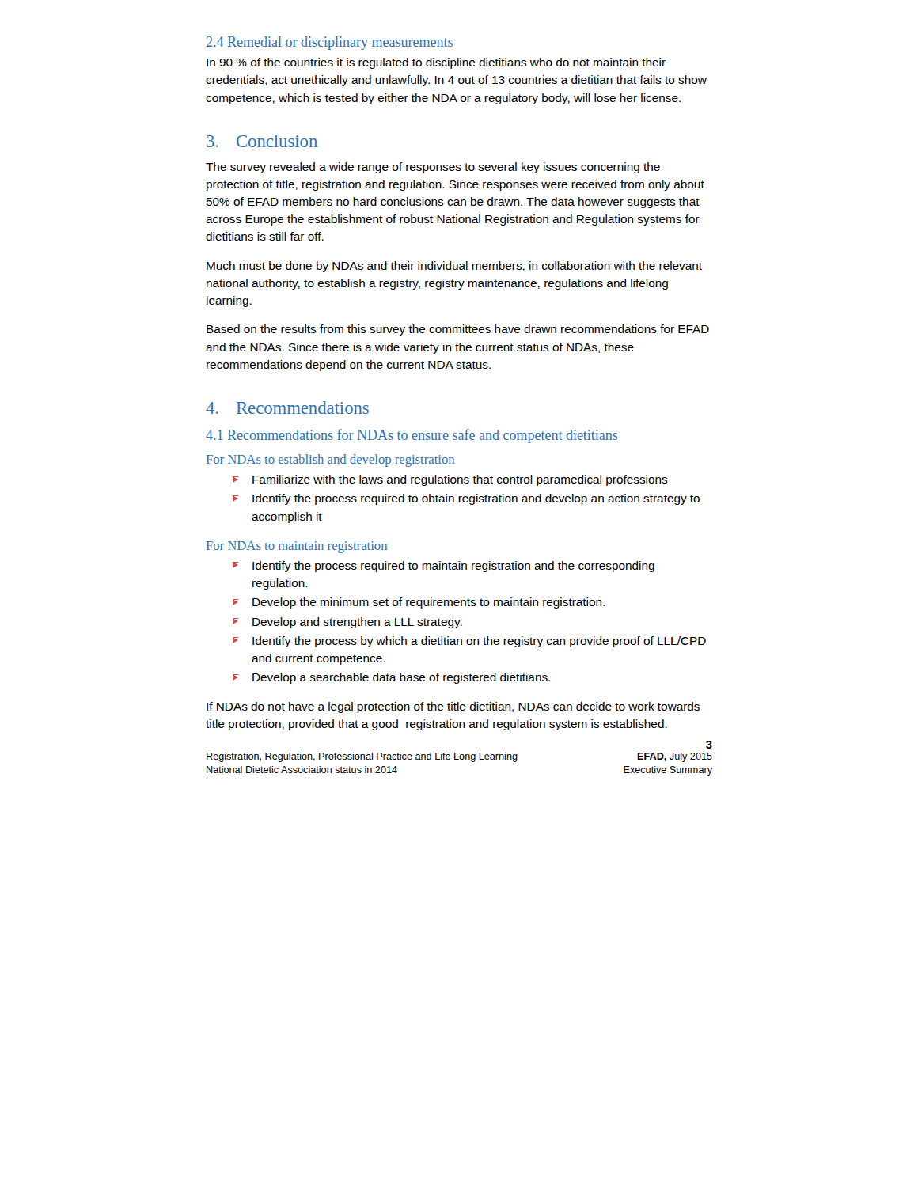2.4 Remedial or disciplinary measurements
In 90 % of the countries it is regulated to discipline dietitians who do not maintain their credentials, act unethically and unlawfully. In 4 out of 13 countries a dietitian that fails to show competence, which is tested by either the NDA or a regulatory body, will lose her license.
3. Conclusion
The survey revealed a wide range of responses to several key issues concerning the protection of title, registration and regulation. Since responses were received from only about 50% of EFAD members no hard conclusions can be drawn. The data however suggests that across Europe the establishment of robust National Registration and Regulation systems for dietitians is still far off.
Much must be done by NDAs and their individual members, in collaboration with the relevant national authority, to establish a registry, registry maintenance, regulations and lifelong learning.
Based on the results from this survey the committees have drawn recommendations for EFAD and the NDAs. Since there is a wide variety in the current status of NDAs, these recommendations depend on the current NDA status.
4. Recommendations
4.1 Recommendations for NDAs to ensure safe and competent dietitians
For NDAs to establish and develop registration
Familiarize with the laws and regulations that control paramedical professions
Identify the process required to obtain registration and develop an action strategy to accomplish it
For NDAs to maintain registration
Identify the process required to maintain registration and the corresponding regulation.
Develop the minimum set of requirements to maintain registration.
Develop and strengthen a LLL strategy.
Identify the process by which a dietitian on the registry can provide proof of LLL/CPD and current competence.
Develop a searchable data base of registered dietitians.
If NDAs do not have a legal protection of the title dietitian, NDAs can decide to work towards title protection, provided that a good registration and regulation system is established.
3
| Registration, Regulation, Professional Practice and Life Long Learning | EFAD, July 2015 |
| National Dietetic Association status in 2014 | Executive Summary |